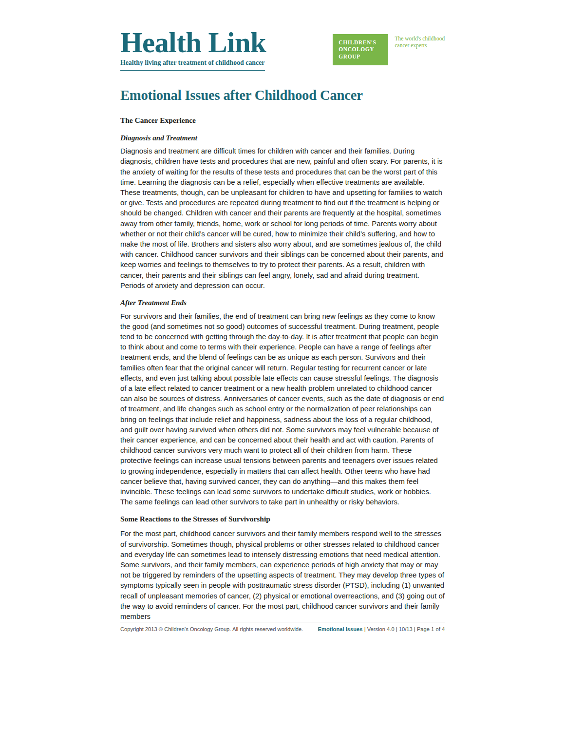Health Link
Healthy living after treatment of childhood cancer
CHILDREN'S
ONCOLOGY
GROUP
The world's childhood
cancer experts
Emotional Issues after Childhood Cancer
The Cancer Experience
Diagnosis and Treatment
Diagnosis and treatment are difficult times for children with cancer and their families. During diagnosis, children have tests and procedures that are new, painful and often scary. For parents, it is the anxiety of waiting for the results of these tests and procedures that can be the worst part of this time. Learning the diagnosis can be a relief, especially when effective treatments are available. These treatments, though, can be unpleasant for children to have and upsetting for families to watch or give. Tests and procedures are repeated during treatment to find out if the treatment is helping or should be changed. Children with cancer and their parents are frequently at the hospital, sometimes away from other family, friends, home, work or school for long periods of time. Parents worry about whether or not their child’s cancer will be cured, how to minimize their child’s suffering, and how to make the most of life. Brothers and sisters also worry about, and are sometimes jealous of, the child with cancer. Childhood cancer survivors and their siblings can be concerned about their parents, and keep worries and feelings to themselves to try to protect their parents. As a result, children with cancer, their parents and their siblings can feel angry, lonely, sad and afraid during treatment. Periods of anxiety and depression can occur.
After Treatment Ends
For survivors and their families, the end of treatment can bring new feelings as they come to know the good (and sometimes not so good) outcomes of successful treatment. During treatment, people tend to be concerned with getting through the day-to-day. It is after treatment that people can begin to think about and come to terms with their experience. People can have a range of feelings after treatment ends, and the blend of feelings can be as unique as each person. Survivors and their families often fear that the original cancer will return. Regular testing for recurrent cancer or late effects, and even just talking about possible late effects can cause stressful feelings. The diagnosis of a late effect related to cancer treatment or a new health problem unrelated to childhood cancer can also be sources of distress. Anniversaries of cancer events, such as the date of diagnosis or end of treatment, and life changes such as school entry or the normalization of peer relationships can bring on feelings that include relief and happiness, sadness about the loss of a regular childhood, and guilt over having survived when others did not. Some survivors may feel vulnerable because of their cancer experience, and can be concerned about their health and act with caution. Parents of childhood cancer survivors very much want to protect all of their children from harm. These protective feelings can increase usual tensions between parents and teenagers over issues related to growing independence, especially in matters that can affect health. Other teens who have had cancer believe that, having survived cancer, they can do anything—and this makes them feel invincible. These feelings can lead some survivors to undertake difficult studies, work or hobbies. The same feelings can lead other survivors to take part in unhealthy or risky behaviors.
Some Reactions to the Stresses of Survivorship
For the most part, childhood cancer survivors and their family members respond well to the stresses of survivorship. Sometimes though, physical problems or other stresses related to childhood cancer and everyday life can sometimes lead to intensely distressing emotions that need medical attention. Some survivors, and their family members, can experience periods of high anxiety that may or may not be triggered by reminders of the upsetting aspects of treatment. They may develop three types of symptoms typically seen in people with posttraumatic stress disorder (PTSD), including (1) unwanted recall of unpleasant memories of cancer, (2) physical or emotional overreactions, and (3) going out of the way to avoid reminders of cancer. For the most part, childhood cancer survivors and their family members
Copyright 2013 © Children’s Oncology Group. All rights reserved worldwide.
Emotional Issues | Version 4.0 | 10/13 | Page 1 of 4